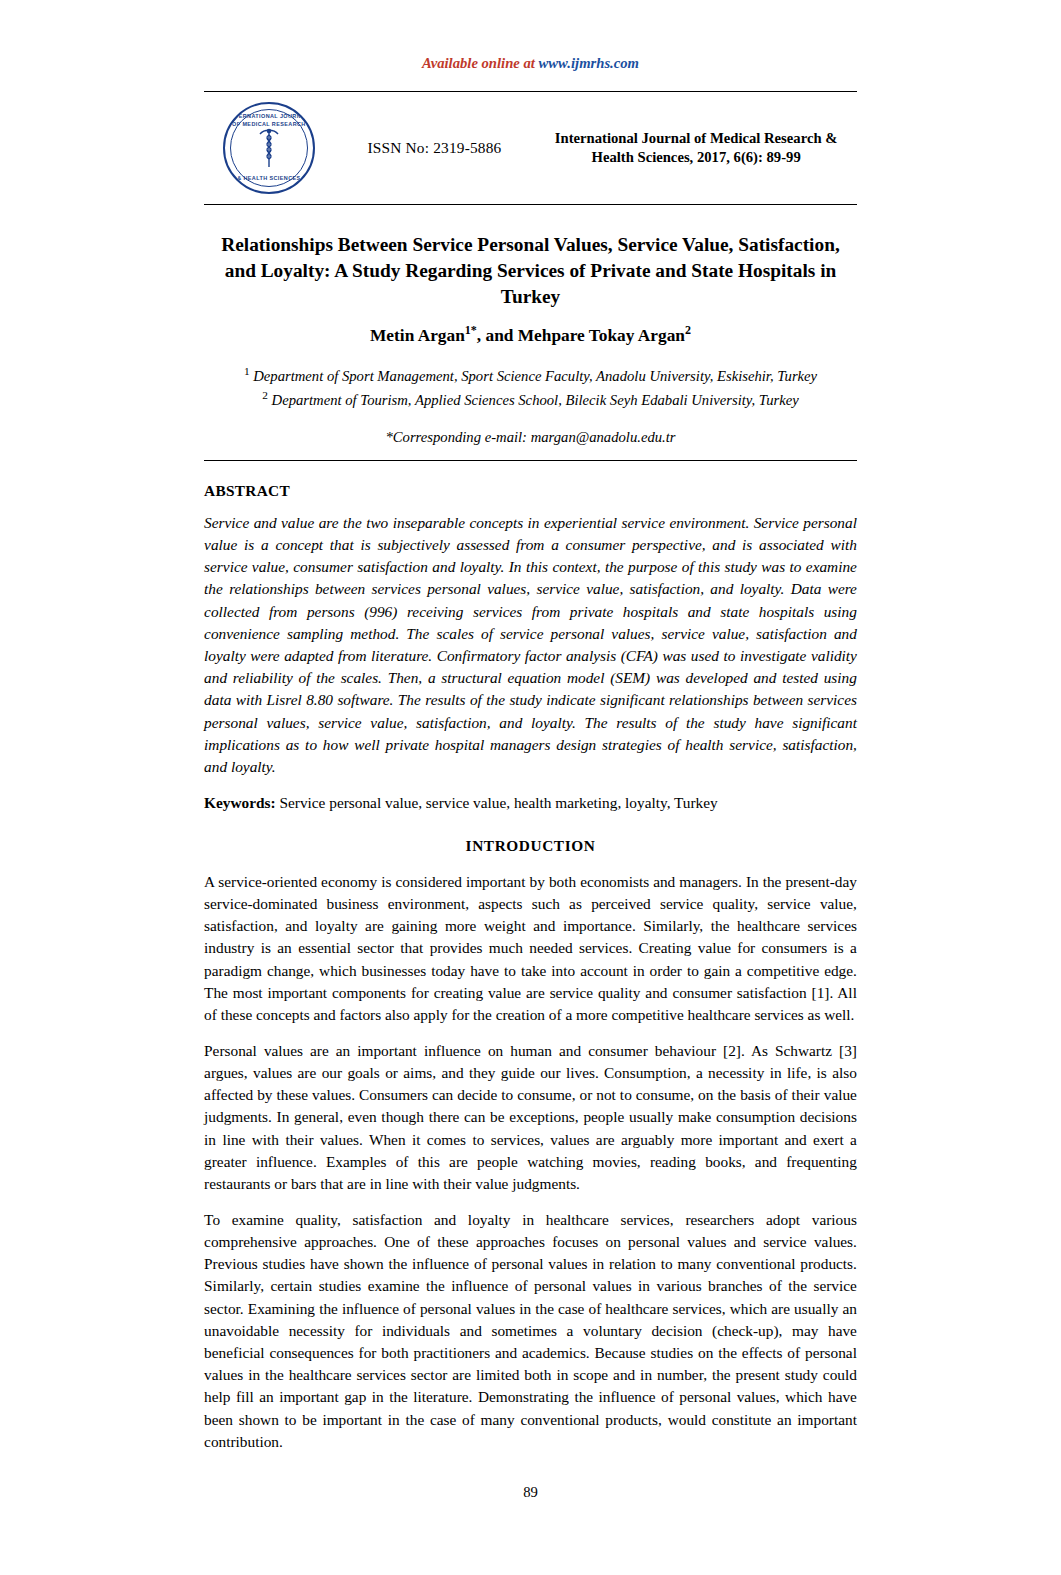Available online at www.ijmrhs.com
INTERNATIONAL JOURNAL OF MEDICAL RESEARCH
& HEALTH SCIENCES
ISSN No: 2319-5886
International Journal of Medical Research &
Health Sciences, 2017, 6(6): 89-99
Relationships Between Service Personal Values, Service Value, Satisfaction, and Loyalty: A Study Regarding Services of Private and State Hospitals in Turkey
Metin Argan1*, and Mehpare Tokay Argan2
1 Department of Sport Management, Sport Science Faculty, Anadolu University, Eskisehir, Turkey
2 Department of Tourism, Applied Sciences School, Bilecik Seyh Edabali University, Turkey
*Corresponding e-mail: margan@anadolu.edu.tr
ABSTRACT
Service and value are the two inseparable concepts in experiential service environment. Service personal value is a concept that is subjectively assessed from a consumer perspective, and is associated with service value, consumer satisfaction and loyalty. In this context, the purpose of this study was to examine the relationships between services personal values, service value, satisfaction, and loyalty. Data were collected from persons (996) receiving services from private hospitals and state hospitals using convenience sampling method. The scales of service personal values, service value, satisfaction and loyalty were adapted from literature. Confirmatory factor analysis (CFA) was used to investigate validity and reliability of the scales. Then, a structural equation model (SEM) was developed and tested using data with Lisrel 8.80 software. The results of the study indicate significant relationships between services personal values, service value, satisfaction, and loyalty. The results of the study have significant implications as to how well private hospital managers design strategies of health service, satisfaction, and loyalty.
Keywords: Service personal value, service value, health marketing, loyalty, Turkey
INTRODUCTION
A service-oriented economy is considered important by both economists and managers. In the present-day service-dominated business environment, aspects such as perceived service quality, service value, satisfaction, and loyalty are gaining more weight and importance. Similarly, the healthcare services industry is an essential sector that provides much needed services. Creating value for consumers is a paradigm change, which businesses today have to take into account in order to gain a competitive edge. The most important components for creating value are service quality and consumer satisfaction [1]. All of these concepts and factors also apply for the creation of a more competitive healthcare services as well.
Personal values are an important influence on human and consumer behaviour [2]. As Schwartz [3] argues, values are our goals or aims, and they guide our lives. Consumption, a necessity in life, is also affected by these values. Consumers can decide to consume, or not to consume, on the basis of their value judgments. In general, even though there can be exceptions, people usually make consumption decisions in line with their values. When it comes to services, values are arguably more important and exert a greater influence. Examples of this are people watching movies, reading books, and frequenting restaurants or bars that are in line with their value judgments.
To examine quality, satisfaction and loyalty in healthcare services, researchers adopt various comprehensive approaches. One of these approaches focuses on personal values and service values. Previous studies have shown the influence of personal values in relation to many conventional products. Similarly, certain studies examine the influence of personal values in various branches of the service sector. Examining the influence of personal values in the case of healthcare services, which are usually an unavoidable necessity for individuals and sometimes a voluntary decision (check-up), may have beneficial consequences for both practitioners and academics. Because studies on the effects of personal values in the healthcare services sector are limited both in scope and in number, the present study could help fill an important gap in the literature. Demonstrating the influence of personal values, which have been shown to be important in the case of many conventional products, would constitute an important contribution.
89